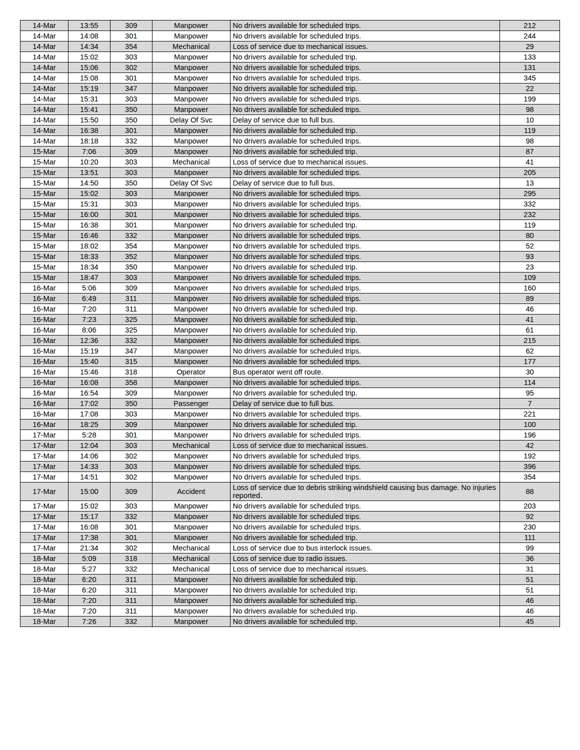| 14-Mar | 13:55 | 309 | Manpower | No drivers available for scheduled trips. | 212 |
| 14-Mar | 14:08 | 301 | Manpower | No drivers available for scheduled trips. | 244 |
| 14-Mar | 14:34 | 354 | Mechanical | Loss of service due to mechanical issues. | 29 |
| 14-Mar | 15:02 | 303 | Manpower | No drivers available for scheduled trip. | 133 |
| 14-Mar | 15:06 | 302 | Manpower | No drivers available for scheduled trips. | 131 |
| 14-Mar | 15:08 | 301 | Manpower | No drivers available for scheduled trips. | 345 |
| 14-Mar | 15:19 | 347 | Manpower | No drivers available for scheduled trip. | 22 |
| 14-Mar | 15:31 | 303 | Manpower | No drivers available for scheduled trips. | 199 |
| 14-Mar | 15:41 | 350 | Manpower | No drivers available for scheduled trips. | 98 |
| 14-Mar | 15:50 | 350 | Delay Of Svc | Delay of service due to full bus. | 10 |
| 14-Mar | 16:38 | 301 | Manpower | No drivers available for scheduled trip. | 119 |
| 14-Mar | 18:18 | 332 | Manpower | No drivers available for scheduled trips. | 98 |
| 15-Mar | 7:06 | 309 | Manpower | No drivers available for scheduled trip. | 87 |
| 15-Mar | 10:20 | 303 | Mechanical | Loss of service due to mechanical issues. | 41 |
| 15-Mar | 13:51 | 303 | Manpower | No drivers available for scheduled trips. | 205 |
| 15-Mar | 14:50 | 350 | Delay Of Svc | Delay of service due to full bus. | 13 |
| 15-Mar | 15:02 | 303 | Manpower | No drivers available for scheduled trips. | 295 |
| 15-Mar | 15:31 | 303 | Manpower | No drivers available for scheduled trips. | 332 |
| 15-Mar | 16:00 | 301 | Manpower | No drivers available for scheduled trips. | 232 |
| 15-Mar | 16:38 | 301 | Manpower | No drivers available for scheduled trip. | 119 |
| 15-Mar | 16:46 | 332 | Manpower | No drivers available for scheduled trips. | 80 |
| 15-Mar | 18:02 | 354 | Manpower | No drivers available for scheduled trips. | 52 |
| 15-Mar | 18:33 | 352 | Manpower | No drivers available for scheduled trips. | 93 |
| 15-Mar | 18:34 | 350 | Manpower | No drivers available for scheduled trip. | 23 |
| 15-Mar | 18:47 | 303 | Manpower | No drivers available for scheduled trips. | 109 |
| 16-Mar | 5:06 | 309 | Manpower | No drivers available for scheduled trips. | 160 |
| 16-Mar | 6:49 | 311 | Manpower | No drivers available for scheduled trips. | 89 |
| 16-Mar | 7:20 | 311 | Manpower | No drivers available for scheduled trip. | 46 |
| 16-Mar | 7:23 | 325 | Manpower | No drivers available for scheduled trip. | 41 |
| 16-Mar | 8:06 | 325 | Manpower | No drivers available for scheduled trip. | 61 |
| 16-Mar | 12:36 | 332 | Manpower | No drivers available for scheduled trips. | 215 |
| 16-Mar | 15:19 | 347 | Manpower | No drivers available for scheduled trips. | 62 |
| 16-Mar | 15:40 | 315 | Manpower | No drivers available for scheduled trips. | 177 |
| 16-Mar | 15:46 | 318 | Operator | Bus operator went off route. | 30 |
| 16-Mar | 16:08 | 358 | Manpower | No drivers available for scheduled trips. | 114 |
| 16-Mar | 16:54 | 309 | Manpower | No drivers available for scheduled trip. | 95 |
| 16-Mar | 17:02 | 350 | Passenger | Delay of service due to full bus. | 7 |
| 16-Mar | 17:08 | 303 | Manpower | No drivers available for scheduled trips. | 221 |
| 16-Mar | 18:25 | 309 | Manpower | No drivers available for scheduled trip. | 100 |
| 17-Mar | 5:28 | 301 | Manpower | No drivers available for scheduled trips. | 196 |
| 17-Mar | 12:04 | 303 | Mechanical | Loss of service due to mechanical issues. | 42 |
| 17-Mar | 14:06 | 302 | Manpower | No drivers available for scheduled trips. | 192 |
| 17-Mar | 14:33 | 303 | Manpower | No drivers available for scheduled trips. | 396 |
| 17-Mar | 14:51 | 302 | Manpower | No drivers available for scheduled trips. | 354 |
| 17-Mar | 15:00 | 309 | Accident | Loss of service due to debris striking windshield causing bus damage. No injuries reported. | 88 |
| 17-Mar | 15:02 | 303 | Manpower | No drivers available for scheduled trips. | 203 |
| 17-Mar | 15:17 | 332 | Manpower | No drivers available for scheduled trips. | 92 |
| 17-Mar | 16:08 | 301 | Manpower | No drivers available for scheduled trips. | 230 |
| 17-Mar | 17:38 | 301 | Manpower | No drivers available for scheduled trip. | 111 |
| 17-Mar | 21:34 | 302 | Mechanical | Loss of service due to bus interlock issues. | 99 |
| 18-Mar | 5:09 | 318 | Mechanical | Loss of service due to radio issues. | 36 |
| 18-Mar | 5:27 | 332 | Mechanical | Loss of service due to mechanical issues. | 31 |
| 18-Mar | 6:20 | 311 | Manpower | No drivers available for scheduled trip. | 51 |
| 18-Mar | 6:20 | 311 | Manpower | No drivers available for scheduled trip. | 51 |
| 18-Mar | 7:20 | 311 | Manpower | No drivers available for scheduled trip. | 46 |
| 18-Mar | 7:20 | 311 | Manpower | No drivers available for scheduled trip. | 46 |
| 18-Mar | 7:26 | 332 | Manpower | No drivers available for scheduled trip. | 45 |